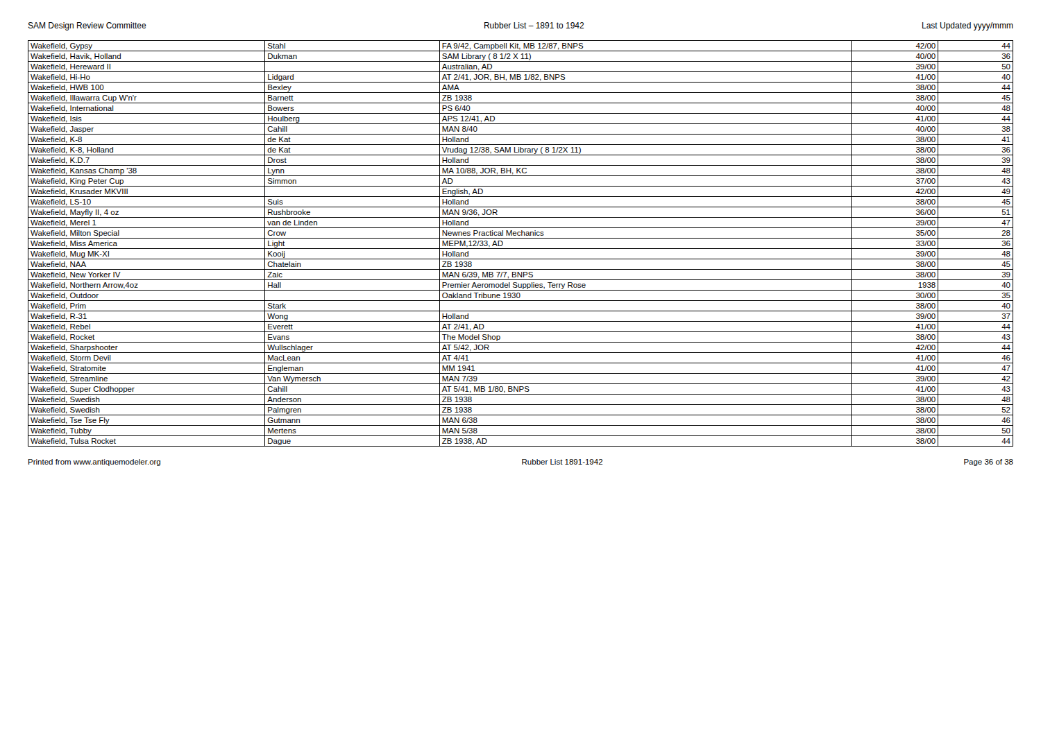SAM Design Review Committee
Rubber List – 1891 to 1942
Last Updated yyyy/mmm
| Wakefield, Gypsy | Stahl | FA 9/42, Campbell Kit, MB 12/87, BNPS | 42/00 | 44 |
| Wakefield, Havik, Holland | Dukman | SAM Library ( 8 1/2 X 11) | 40/00 | 36 |
| Wakefield, Hereward II | | Australian, AD | 39/00 | 50 |
| Wakefield, Hi-Ho | Lidgard | AT 2/41, JOR, BH, MB 1/82, BNPS | 41/00 | 40 |
| Wakefield, HWB 100 | Bexley | AMA | 38/00 | 44 |
| Wakefield, Illawarra Cup W'n'r | Barnett | ZB 1938 | 38/00 | 45 |
| Wakefield, International | Bowers | PS 6/40 | 40/00 | 48 |
| Wakefield, Isis | Houlberg | APS 12/41, AD | 41/00 | 44 |
| Wakefield, Jasper | Cahill | MAN 8/40 | 40/00 | 38 |
| Wakefield, K-8 | de Kat | Holland | 38/00 | 41 |
| Wakefield, K-8, Holland | de Kat | Vrudag 12/38, SAM Library ( 8 1/2X 11) | 38/00 | 36 |
| Wakefield, K.D.7 | Drost | Holland | 38/00 | 39 |
| Wakefield, Kansas Champ '38 | Lynn | MA 10/88, JOR, BH, KC | 38/00 | 48 |
| Wakefield, King Peter Cup | Simmon | AD | 37/00 | 43 |
| Wakefield, Krusader MKVIII | | English, AD | 42/00 | 49 |
| Wakefield, LS-10 | Suis | Holland | 38/00 | 45 |
| Wakefield, Mayfly II, 4 oz | Rushbrooke | MAN 9/36, JOR | 36/00 | 51 |
| Wakefield, Merel 1 | van de Linden | Holland | 39/00 | 47 |
| Wakefield, Milton Special | Crow | Newnes Practical Mechanics | 35/00 | 28 |
| Wakefield, Miss America | Light | MEPM,12/33, AD | 33/00 | 36 |
| Wakefield, Mug MK-XI | Kooij | Holland | 39/00 | 48 |
| Wakefield, NAA | Chatelain | ZB 1938 | 38/00 | 45 |
| Wakefield, New Yorker IV | Zaic | MAN 6/39, MB 7/7, BNPS | 38/00 | 39 |
| Wakefield, Northern Arrow,4oz | Hall | Premier Aeromodel Supplies, Terry Rose | 1938 | 40 |
| Wakefield, Outdoor | | Oakland Tribune 1930 | 30/00 | 35 |
| Wakefield, Prim | Stark | | 38/00 | 40 |
| Wakefield, R-31 | Wong | Holland | 39/00 | 37 |
| Wakefield, Rebel | Everett | AT 2/41, AD | 41/00 | 44 |
| Wakefield, Rocket | Evans | The Model Shop | 38/00 | 43 |
| Wakefield, Sharpshooter | Wullschlager | AT 5/42, JOR | 42/00 | 44 |
| Wakefield, Storm Devil | MacLean | AT 4/41 | 41/00 | 46 |
| Wakefield, Stratomite | Engleman | MM 1941 | 41/00 | 47 |
| Wakefield, Streamline | Van Wymersch | MAN 7/39 | 39/00 | 42 |
| Wakefield, Super Clodhopper | Cahill | AT 5/41, MB 1/80, BNPS | 41/00 | 43 |
| Wakefield, Swedish | Anderson | ZB 1938 | 38/00 | 48 |
| Wakefield, Swedish | Palmgren | ZB 1938 | 38/00 | 52 |
| Wakefield, Tse Tse Fly | Gutmann | MAN 6/38 | 38/00 | 46 |
| Wakefield, Tubby | Mertens | MAN 5/38 | 38/00 | 50 |
| Wakefield, Tulsa Rocket | Dague | ZB 1938, AD | 38/00 | 44 |
Printed from www.antiquemodeler.org
Rubber List 1891-1942
Page 36 of 38